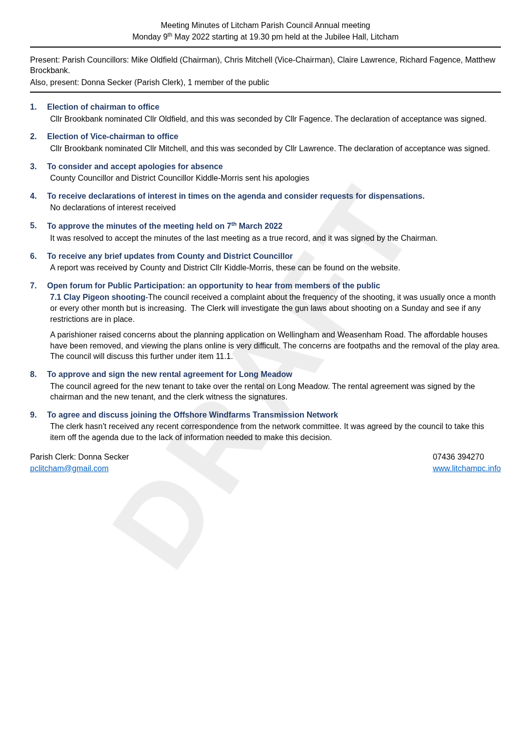DRAFT
Meeting Minutes of Litcham Parish Council Annual meeting
Monday 9th May 2022 starting at 19.30 pm held at the Jubilee Hall, Litcham
Present: Parish Councillors: Mike Oldfield (Chairman), Chris Mitchell (Vice-Chairman), Claire Lawrence, Richard Fagence, Matthew Brockbank.
Also, present: Donna Secker (Parish Clerk), 1 member of the public
Election of chairman to office
Cllr Brookbank nominated Cllr Oldfield, and this was seconded by Cllr Fagence. The declaration of acceptance was signed.
Election of Vice-chairman to office
Cllr Brookbank nominated Cllr Mitchell, and this was seconded by Cllr Lawrence. The declaration of acceptance was signed.
To consider and accept apologies for absence
County Councillor and District Councillor Kiddle-Morris sent his apologies
To receive declarations of interest in times on the agenda and consider requests for dispensations.
No declarations of interest received
To approve the minutes of the meeting held on 7th March 2022
It was resolved to accept the minutes of the last meeting as a true record, and it was signed by the Chairman.
To receive any brief updates from County and District Councillor
A report was received by County and District Cllr Kiddle-Morris, these can be found on the website.
Open forum for Public Participation: an opportunity to hear from members of the public
7.1 Clay Pigeon shooting-The council received a complaint about the frequency of the shooting, it was usually once a month or every other month but is increasing. The Clerk will investigate the gun laws about shooting on a Sunday and see if any restrictions are in place.
A parishioner raised concerns about the planning application on Wellingham and Weasenham Road. The affordable houses have been removed, and viewing the plans online is very difficult. The concerns are footpaths and the removal of the play area. The council will discuss this further under item 11.1.
To approve and sign the new rental agreement for Long Meadow
The council agreed for the new tenant to take over the rental on Long Meadow. The rental agreement was signed by the chairman and the new tenant, and the clerk witness the signatures.
To agree and discuss joining the Offshore Windfarms Transmission Network
The clerk hasn't received any recent correspondence from the network committee. It was agreed by the council to take this item off the agenda due to the lack of information needed to make this decision.
Parish Clerk: Donna Secker
pclitcham@gmail.com
07436 394270
www.litchampc.info